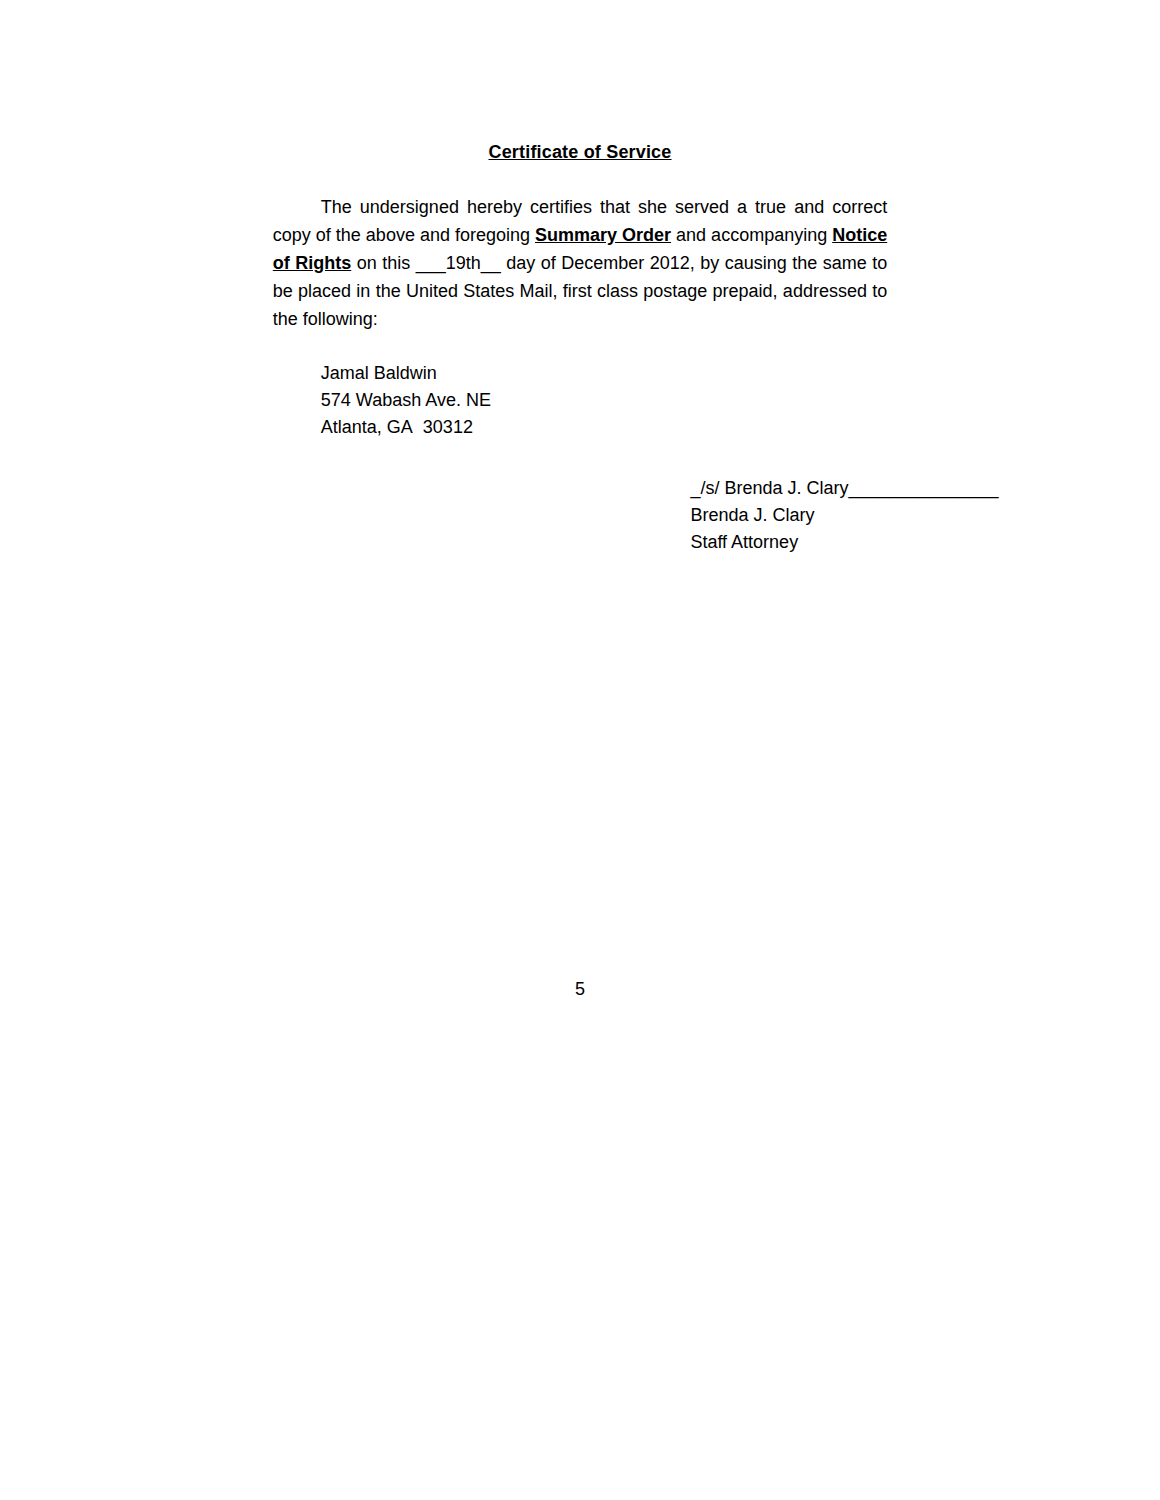Certificate of Service
The undersigned hereby certifies that she served a true and correct copy of the above and foregoing Summary Order and accompanying Notice of Rights on this ___19th__ day of December 2012, by causing the same to be placed in the United States Mail, first class postage prepaid, addressed to the following:
Jamal Baldwin
574 Wabash Ave. NE
Atlanta, GA 30312
_/s/ Brenda J. Clary_______________
Brenda J. Clary
Staff Attorney
5